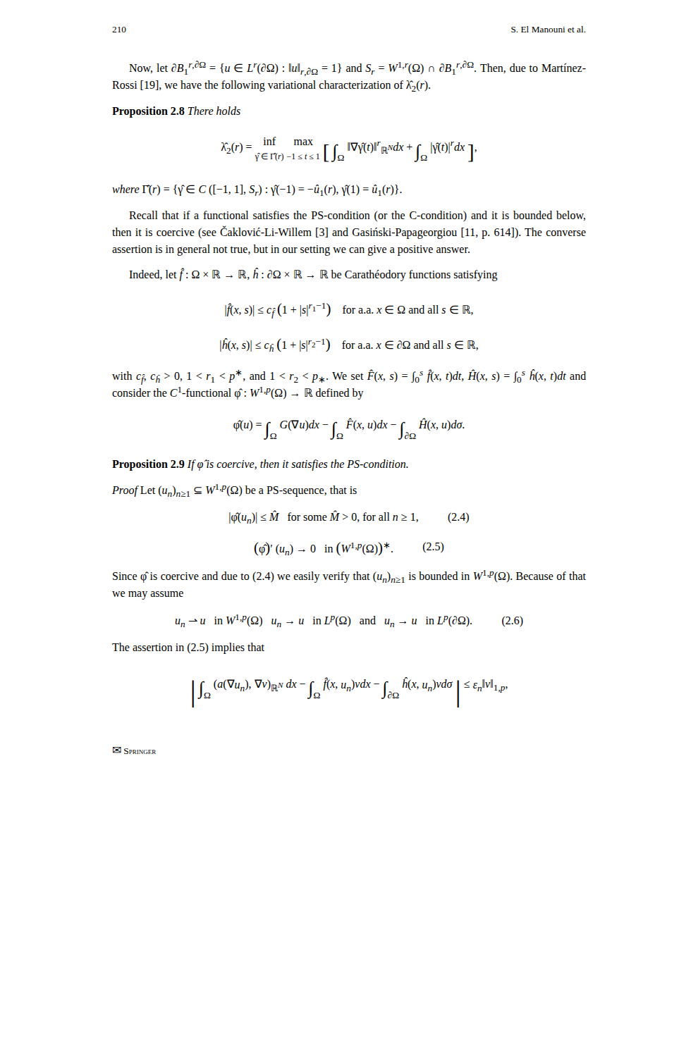210 S. El Manouni et al.
Now, let ∂B1r,∂Ω = {u ∈ Lr(∂Ω) : ‖u‖r,∂Ω = 1} and Sr = W1,r(Ω) ∩ ∂B1r,∂Ω. Then, due to Martínez-Rossi [19], we have the following variational characterization of λ̂2(r).
Proposition 2.8 There holds
λ̂2(r) = inf γ̂ ∈ Γ̂(r) max−1 ≤ t ≤ 1 [ ∫Ω ‖∇γ̂(t)‖rℝNdx + ∫Ω |γ̂(t)|rdx ],
where Γ̂(r) = {γ̂ ∈ C ([−1, 1], Sr) : γ̂(−1) = −û1(r), γ̂(1) = û1(r)}.
Recall that if a functional satisfies the PS-condition (or the C-condition) and it is bounded below, then it is coercive (see Čaklović-Li-Willem [3] and Gasiński-Papageorgiou [11, p. 614]). The converse assertion is in general not true, but in our setting we can give a positive answer.
Indeed, let f̂ : Ω × ℝ → ℝ, ĥ : ∂Ω × ℝ → ℝ be Carathéodory functions satisfying
|f̂(x, s)| ≤ cf̂ (1 + |s|r1−1) for a.a. x ∈ Ω and all s ∈ ℝ,
|ĥ(x, s)| ≤ cĥ (1 + |s|r2−1) for a.a. x ∈ ∂Ω and all s ∈ ℝ,
with cf̂, cĥ > 0, 1 < r1 < p∗, and 1 < r2 < p∗. We set F̂(x, s) = ∫0s f̂(x, t)dt, Ĥ(x, s) = ∫0s ĥ(x, t)dt and consider the C1-functional φ̂ : W1,p(Ω) → ℝ defined by
φ̂(u) = ∫Ω G(∇u)dx − ∫Ω F̂(x, u)dx − ∫∂Ω Ĥ(x, u)dσ.
Proposition 2.9 If φ̂ is coercive, then it satisfies the PS-condition.
Proof Let (un)n≥1 ⊆ W1,p(Ω) be a PS-sequence, that is
|φ̂(un)| ≤ M̂ for some M̂ > 0, for all n ≥ 1, (2.4)
(φ̂)′ (un) → 0 in (W1,p(Ω))∗. (2.5)
Since φ̂ is coercive and due to (2.4) we easily verify that (un)n≥1 is bounded in W1,p(Ω). Because of that we may assume
un ⇀ u in W1,p(Ω) un → u in Lp(Ω) and un → u in Lp(∂Ω). (2.6)
The assertion in (2.5) implies that
| ∫Ω (a(∇un), ∇v)ℝN dx − ∫Ω f̂(x, un)vdx − ∫∂Ω ĥ(x, un)vdσ | ≤ εn‖v‖1,p,
✉ Springer